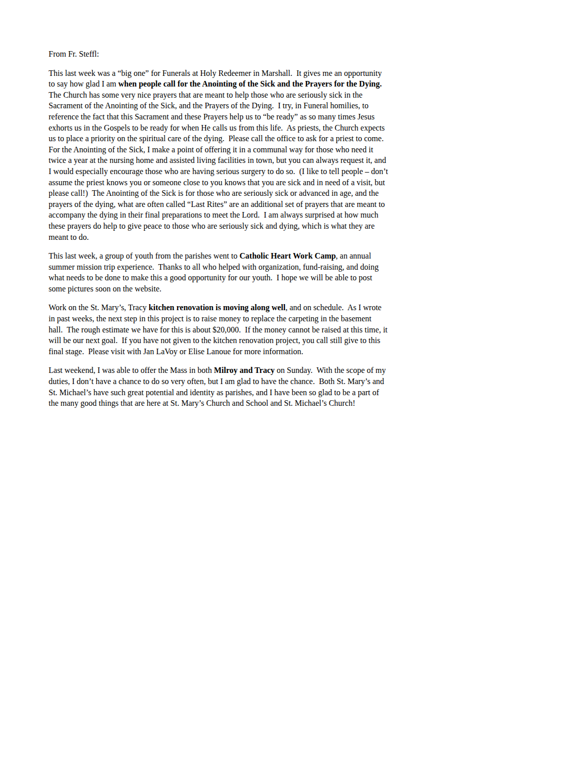From Fr. Steffl:
This last week was a “big one” for Funerals at Holy Redeemer in Marshall. It gives me an opportunity to say how glad I am when people call for the Anointing of the Sick and the Prayers for the Dying. The Church has some very nice prayers that are meant to help those who are seriously sick in the Sacrament of the Anointing of the Sick, and the Prayers of the Dying. I try, in Funeral homilies, to reference the fact that this Sacrament and these Prayers help us to “be ready” as so many times Jesus exhorts us in the Gospels to be ready for when He calls us from this life. As priests, the Church expects us to place a priority on the spiritual care of the dying. Please call the office to ask for a priest to come. For the Anointing of the Sick, I make a point of offering it in a communal way for those who need it twice a year at the nursing home and assisted living facilities in town, but you can always request it, and I would especially encourage those who are having serious surgery to do so. (I like to tell people – don’t assume the priest knows you or someone close to you knows that you are sick and in need of a visit, but please call!) The Anointing of the Sick is for those who are seriously sick or advanced in age, and the prayers of the dying, what are often called “Last Rites” are an additional set of prayers that are meant to accompany the dying in their final preparations to meet the Lord. I am always surprised at how much these prayers do help to give peace to those who are seriously sick and dying, which is what they are meant to do.
This last week, a group of youth from the parishes went to Catholic Heart Work Camp, an annual summer mission trip experience. Thanks to all who helped with organization, fund-raising, and doing what needs to be done to make this a good opportunity for our youth. I hope we will be able to post some pictures soon on the website.
Work on the St. Mary’s, Tracy kitchen renovation is moving along well, and on schedule. As I wrote in past weeks, the next step in this project is to raise money to replace the carpeting in the basement hall. The rough estimate we have for this is about $20,000. If the money cannot be raised at this time, it will be our next goal. If you have not given to the kitchen renovation project, you call still give to this final stage. Please visit with Jan LaVoy or Elise Lanoue for more information.
Last weekend, I was able to offer the Mass in both Milroy and Tracy on Sunday. With the scope of my duties, I don’t have a chance to do so very often, but I am glad to have the chance. Both St. Mary’s and St. Michael’s have such great potential and identity as parishes, and I have been so glad to be a part of the many good things that are here at St. Mary’s Church and School and St. Michael’s Church!